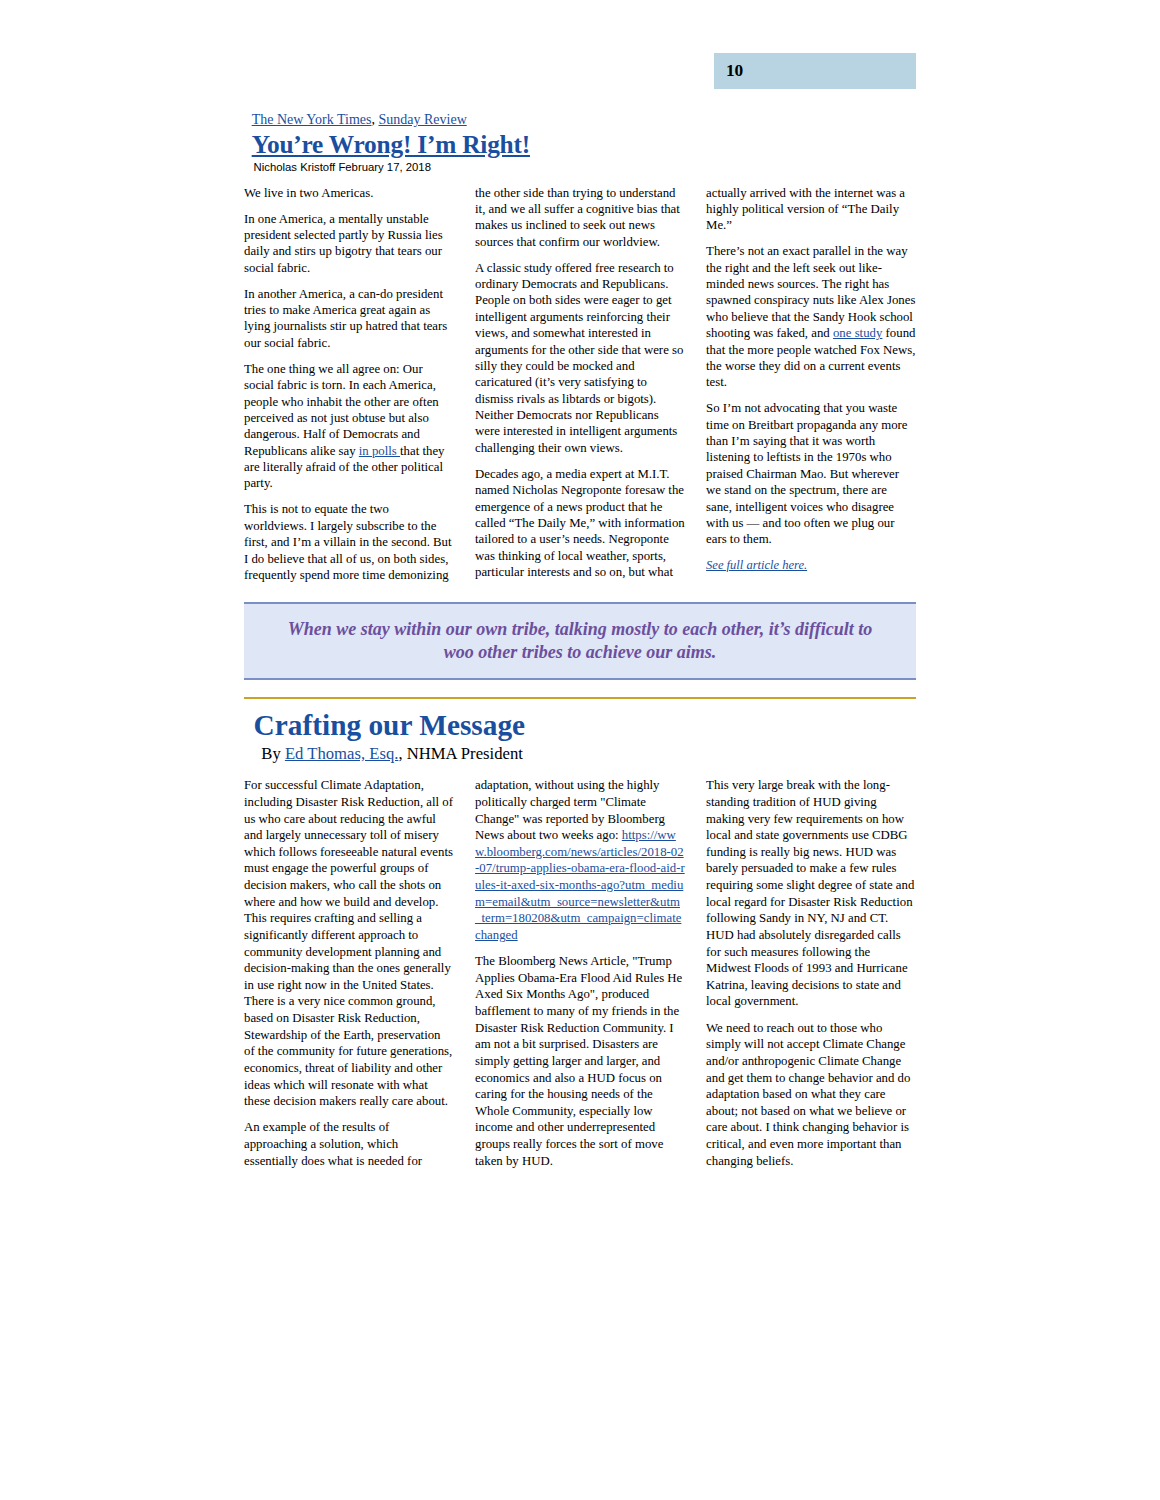10
The New York Times, Sunday Review
You’re Wrong! I’m Right!
Nicholas Kristoff February 17, 2018
We live in two Americas.
In one America, a mentally unstable president selected partly by Russia lies daily and stirs up bigotry that tears our social fabric.
In another America, a can-do president tries to make America great again as lying journalists stir up hatred that tears our social fabric.
The one thing we all agree on: Our social fabric is torn. In each America, people who inhabit the other are often perceived as not just obtuse but also dangerous. Half of Democrats and Republicans alike say in polls that they are literally afraid of the other political party.
This is not to equate the two worldviews. I largely subscribe to the first, and I’m a villain in the second. But I do believe that all of us, on both sides, frequently spend more time demonizing the other side than trying to understand it, and we all suffer a cognitive bias that makes us inclined to seek out news sources that confirm our worldview.
A classic study offered free research to ordinary Democrats and Republicans. People on both sides were eager to get intelligent arguments reinforcing their views, and somewhat interested in arguments for the other side that were so silly they could be mocked and caricatured (it’s very satisfying to dismiss rivals as libtards or bigots). Neither Democrats nor Republicans were interested in intelligent arguments challenging their own views.
Decades ago, a media expert at M.I.T. named Nicholas Negroponte foresaw the emergence of a news product that he called “The Daily Me,” with information tailored to a user’s needs. Negroponte was thinking of local weather, sports, particular interests and so on, but what actually arrived with the internet was a highly political version of “The Daily Me.”
There’s not an exact parallel in the way the right and the left seek out like-minded news sources. The right has spawned conspiracy nuts like Alex Jones who believe that the Sandy Hook school shooting was faked, and one study found that the more people watched Fox News, the worse they did on a current events test.
So I’m not advocating that you waste time on Breitbart propaganda any more than I’m saying that it was worth listening to leftists in the 1970s who praised Chairman Mao. But wherever we stand on the spectrum, there are sane, intelligent voices who disagree with us — and too often we plug our ears to them.
See full article here.
When we stay within our own tribe, talking mostly to each other, it’s difficult to woo other tribes to achieve our aims.
Crafting our Message
By Ed Thomas, Esq., NHMA President
For successful Climate Adaptation, including Disaster Risk Reduction, all of us who care about reducing the awful and largely unnecessary toll of misery which follows foreseeable natural events must engage the powerful groups of decision makers, who call the shots on where and how we build and develop. This requires crafting and selling a significantly different approach to community development planning and decision-making than the ones generally in use right now in the United States. There is a very nice common ground, based on Disaster Risk Reduction, Stewardship of the Earth, preservation of the community for future generations, economics, threat of liability and other ideas which will resonate with what these decision makers really care about.
An example of the results of approaching a solution, which essentially does what is needed for adaptation, without using the highly politically charged term "Climate Change" was reported by Bloomberg News about two weeks ago: https://www.bloomberg.com/news/articles/2018-02-07/trump-applies-obama-era-flood-aid-rules-it-axed-six-months-ago?utm_medium=email&utm_source=newsletter&utm_term=180208&utm_campaign=climatechanged
The Bloomberg News Article, "Trump Applies Obama-Era Flood Aid Rules He Axed Six Months Ago", produced bafflement to many of my friends in the Disaster Risk Reduction Community. I am not a bit surprised. Disasters are simply getting larger and larger, and economics and also a HUD focus on caring for the housing needs of the Whole Community, especially low income and other underrepresented groups really forces the sort of move taken by HUD.
This very large break with the long-standing tradition of HUD giving making very few requirements on how local and state governments use CDBG funding is really big news. HUD was barely persuaded to make a few rules requiring some slight degree of state and local regard for Disaster Risk Reduction following Sandy in NY, NJ and CT. HUD had absolutely disregarded calls for such measures following the Midwest Floods of 1993 and Hurricane Katrina, leaving decisions to state and local government.
We need to reach out to those who simply will not accept Climate Change and/or anthropogenic Climate Change and get them to change behavior and do adaptation based on what they care about; not based on what we believe or care about. I think changing behavior is critical, and even more important than changing beliefs.